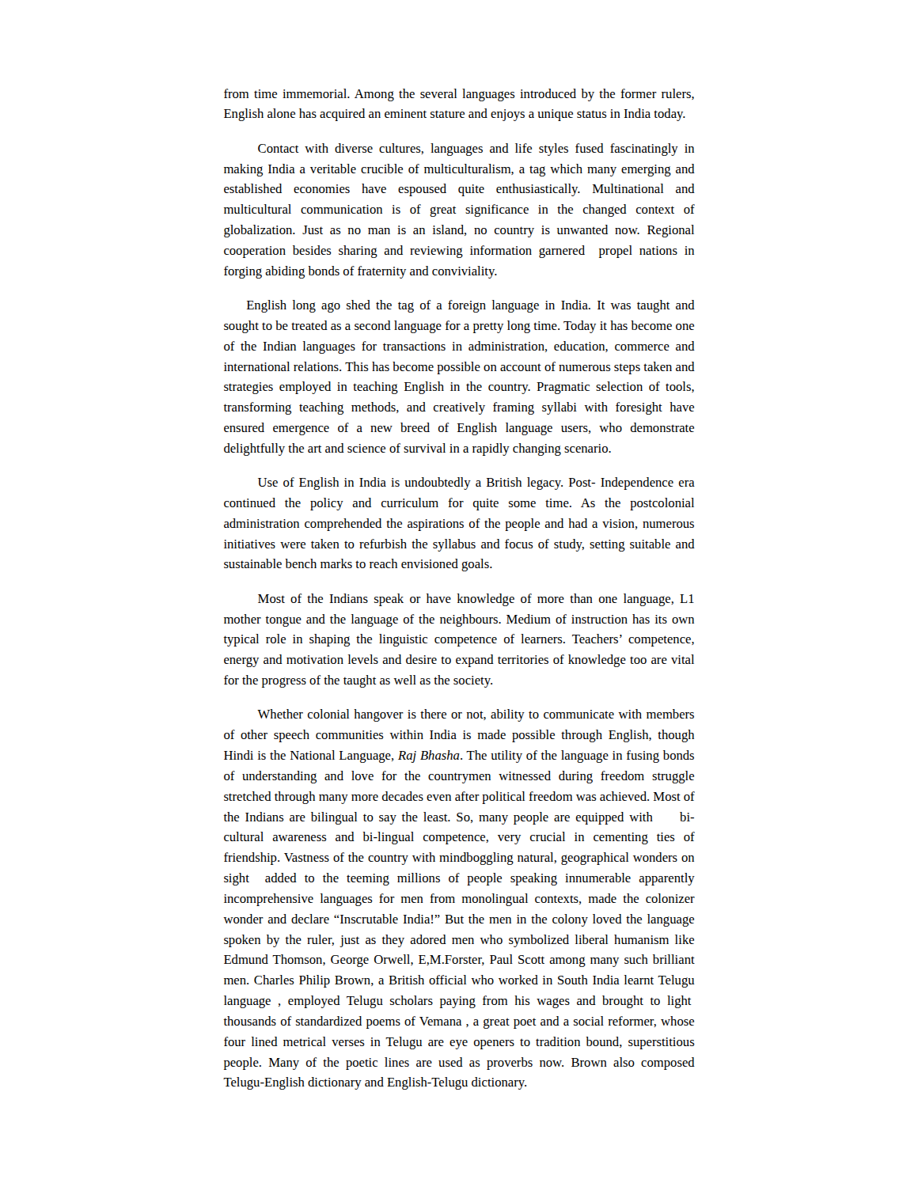from time immemorial. Among the several languages introduced by the former rulers, English alone has acquired an eminent stature and enjoys a unique status in India today.
Contact with diverse cultures, languages and life styles fused fascinatingly in making India a veritable crucible of multiculturalism, a tag which many emerging and established economies have espoused quite enthusiastically. Multinational and multicultural communication is of great significance in the changed context of globalization. Just as no man is an island, no country is unwanted now. Regional cooperation besides sharing and reviewing information garnered propel nations in forging abiding bonds of fraternity and conviviality.
English long ago shed the tag of a foreign language in India. It was taught and sought to be treated as a second language for a pretty long time. Today it has become one of the Indian languages for transactions in administration, education, commerce and international relations. This has become possible on account of numerous steps taken and strategies employed in teaching English in the country. Pragmatic selection of tools, transforming teaching methods, and creatively framing syllabi with foresight have ensured emergence of a new breed of English language users, who demonstrate delightfully the art and science of survival in a rapidly changing scenario.
Use of English in India is undoubtedly a British legacy. Post- Independence era continued the policy and curriculum for quite some time. As the postcolonial administration comprehended the aspirations of the people and had a vision, numerous initiatives were taken to refurbish the syllabus and focus of study, setting suitable and sustainable bench marks to reach envisioned goals.
Most of the Indians speak or have knowledge of more than one language, L1 mother tongue and the language of the neighbours. Medium of instruction has its own typical role in shaping the linguistic competence of learners. Teachers’ competence, energy and motivation levels and desire to expand territories of knowledge too are vital for the progress of the taught as well as the society.
Whether colonial hangover is there or not, ability to communicate with members of other speech communities within India is made possible through English, though Hindi is the National Language, Raj Bhasha. The utility of the language in fusing bonds of understanding and love for the countrymen witnessed during freedom struggle stretched through many more decades even after political freedom was achieved. Most of the Indians are bilingual to say the least. So, many people are equipped with bi-cultural awareness and bi-lingual competence, very crucial in cementing ties of friendship. Vastness of the country with mindboggling natural, geographical wonders on sight added to the teeming millions of people speaking innumerable apparently incomprehensive languages for men from monolingual contexts, made the colonizer wonder and declare “Inscrutable India!” But the men in the colony loved the language spoken by the ruler, just as they adored men who symbolized liberal humanism like Edmund Thomson, George Orwell, E,M.Forster, Paul Scott among many such brilliant men. Charles Philip Brown, a British official who worked in South India learnt Telugu language , employed Telugu scholars paying from his wages and brought to light thousands of standardized poems of Vemana , a great poet and a social reformer, whose four lined metrical verses in Telugu are eye openers to tradition bound, superstitious people. Many of the poetic lines are used as proverbs now. Brown also composed Telugu-English dictionary and English-Telugu dictionary.